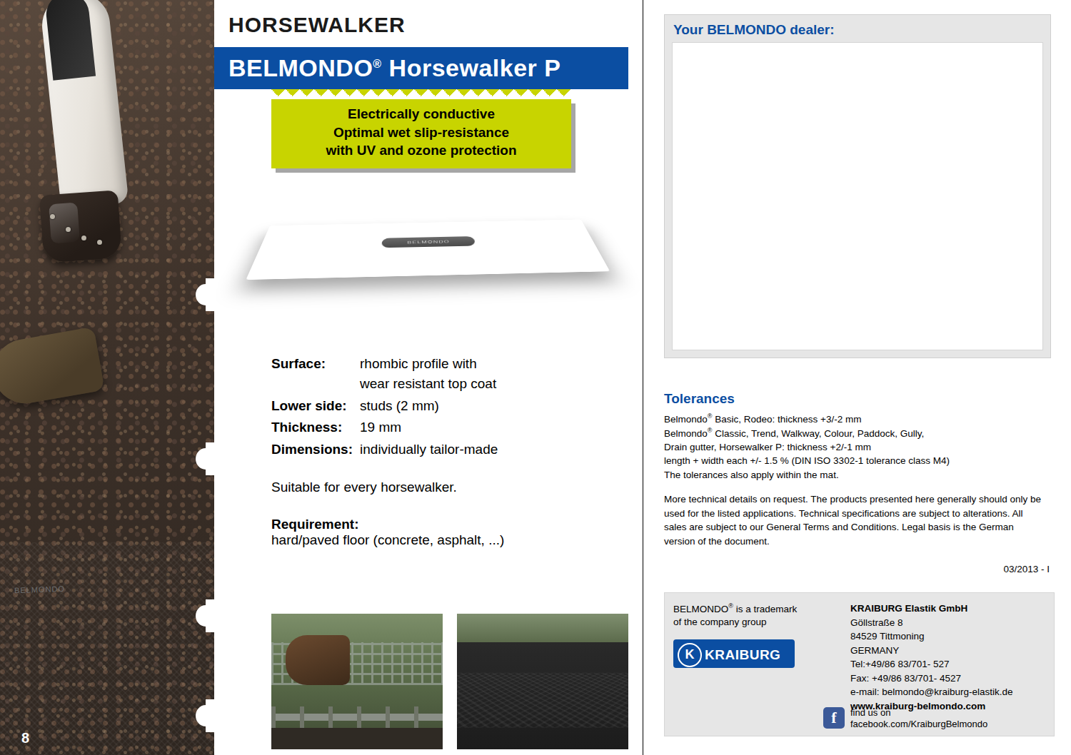BELMONDO
8
HORSEWALKER
BELMONDO® Horsewalker P
Electrically conductive
Optimal wet slip-resistance
with UV and ozone protection
BELMONDO
| Surface: | rhombic profile with wear resistant top coat |
| Lower side: | studs (2 mm) |
| Thickness: | 19 mm |
| Dimensions: | individually tailor-made |
Suitable for every horsewalker.
Requirement: hard/paved floor (concrete, asphalt, ...)
Your BELMONDO dealer:
Tolerances
Belmondo® Basic, Rodeo: thickness +3/-2 mm
Belmondo® Classic, Trend, Walkway, Colour, Paddock, Gully,
Drain gutter, Horsewalker P: thickness +2/-1 mm
length + width each +/- 1.5 % (DIN ISO 3302-1 tolerance class M4)
The tolerances also apply within the mat.
More technical details on request. The products presented here generally should only be used for the listed applications. Technical specifications are subject to alterations. All sales are subject to our General Terms and Conditions. Legal basis is the German version of the document.
03/2013 - I
BELMONDO® is a trademark
of the company group
K
KRAIBURG
KRAIBURG Elastik GmbH
Göllstraße 8
84529 Tittmoning
GERMANY
Tel:+49/86 83/701- 527
Fax: +49/86 83/701- 4527
e-mail: belmondo@kraiburg-elastik.de
www.kraiburg-belmondo.com
f
find us on
facebook.com/KraiburgBelmondo